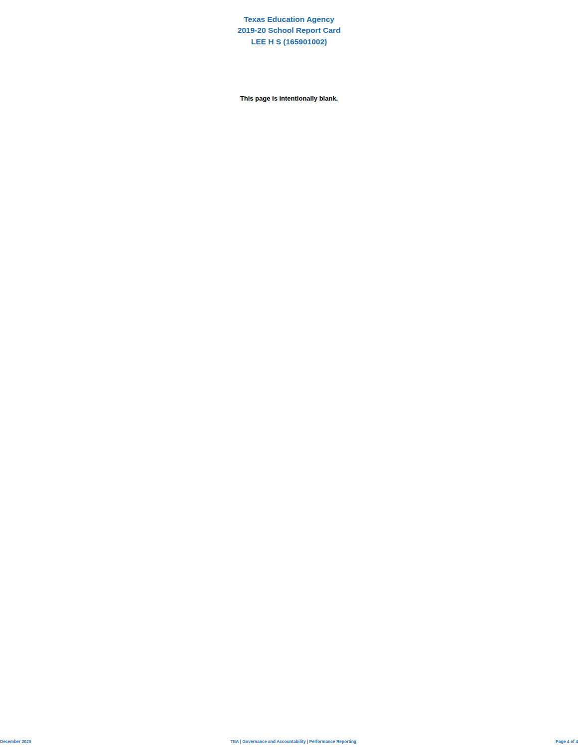Texas Education Agency
2019-20 School Report Card
LEE H S (165901002)
This page is intentionally blank.
December 2020
TEA | Governance and Accountability | Performance Reporting
Page 4 of 4